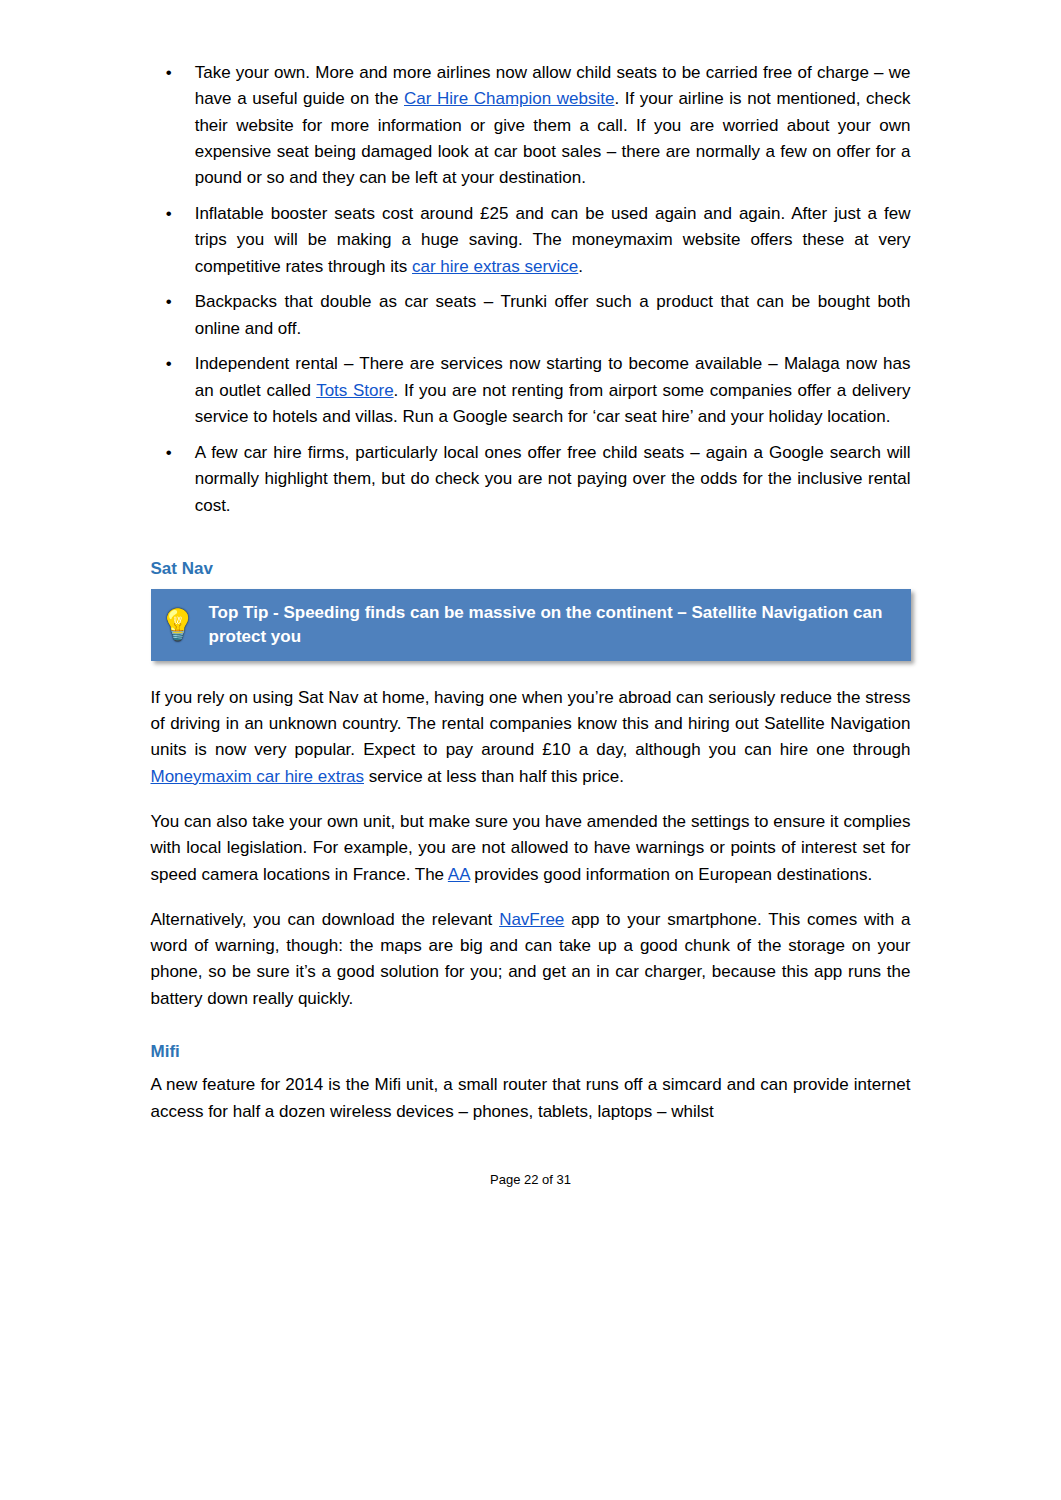Take your own. More and more airlines now allow child seats to be carried free of charge – we have a useful guide on the Car Hire Champion website. If your airline is not mentioned, check their website for more information or give them a call. If you are worried about your own expensive seat being damaged look at car boot sales – there are normally a few on offer for a pound or so and they can be left at your destination.
Inflatable booster seats cost around £25 and can be used again and again. After just a few trips you will be making a huge saving. The moneymaxim website offers these at very competitive rates through its car hire extras service.
Backpacks that double as car seats – Trunki offer such a product that can be bought both online and off.
Independent rental – There are services now starting to become available – Malaga now has an outlet called Tots Store. If you are not renting from airport some companies offer a delivery service to hotels and villas. Run a Google search for ‘car seat hire’ and your holiday location.
A few car hire firms, particularly local ones offer free child seats – again a Google search will normally highlight them, but do check you are not paying over the odds for the inclusive rental cost.
Sat Nav
💡 Top Tip - Speeding finds can be massive on the continent – Satellite Navigation can protect you
If you rely on using Sat Nav at home, having one when you’re abroad can seriously reduce the stress of driving in an unknown country. The rental companies know this and hiring out Satellite Navigation units is now very popular. Expect to pay around £10 a day, although you can hire one through Moneymaxim car hire extras service at less than half this price.
You can also take your own unit, but make sure you have amended the settings to ensure it complies with local legislation. For example, you are not allowed to have warnings or points of interest set for speed camera locations in France. The AA provides good information on European destinations.
Alternatively, you can download the relevant NavFree app to your smartphone. This comes with a word of warning, though: the maps are big and can take up a good chunk of the storage on your phone, so be sure it’s a good solution for you; and get an in car charger, because this app runs the battery down really quickly.
Mifi
A new feature for 2014 is the Mifi unit, a small router that runs off a simcard and can provide internet access for half a dozen wireless devices – phones, tablets, laptops – whilst
Page 22 of 31